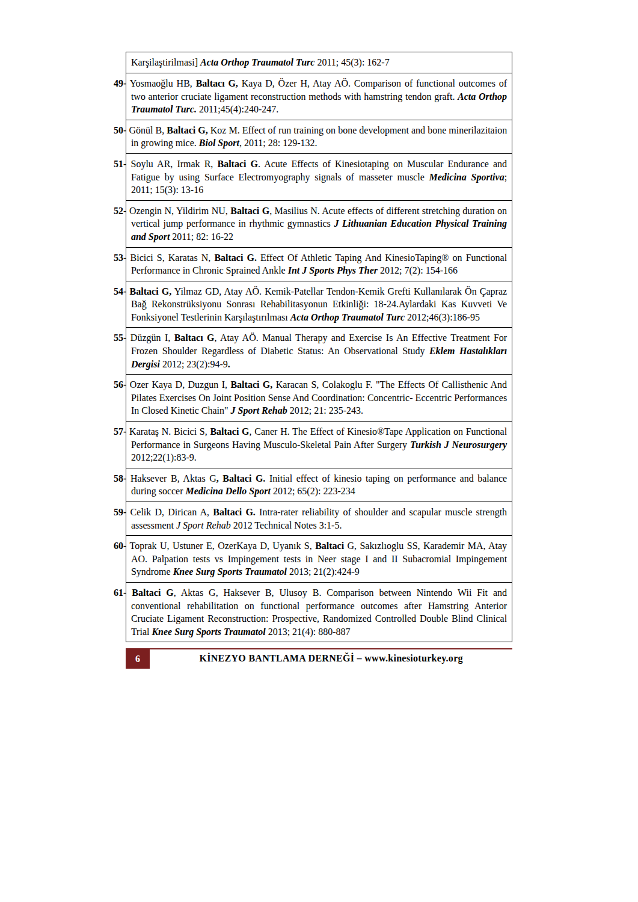| Karşilaştirilmasi] Acta Orthop Traumatol Turc 2011; 45(3): 162-7 |
| 49- Yosmaoğlu HB, Baltacı G, Kaya D, Özer H, Atay AÖ. Comparison of functional outcomes of two anterior cruciate ligament reconstruction methods with hamstring tendon graft. Acta Orthop Traumatol Turc. 2011;45(4):240-247. |
| 50- Gönül B, Baltaci G, Koz M. Effect of run training on bone development and bone minerilazitaion in growing mice. Biol Sport , 2011; 28: 129-132. |
| 51- Soylu AR, Irmak R, Baltaci G . Acute Effects of Kinesiotaping on Muscular Endurance and Fatigue by using Surface Electromyography signals of masseter muscle Medicina Sportiva ; 2011; 15(3): 13-16 |
| 52- Ozengin N, Yildirim NU, Baltaci G , Masilius N. Acute effects of different stretching duration on vertical jump performance in rhythmic gymnastics J Lithuanian Education Physical Training and Sport 2011; 82: 16-22 |
| 53- Bicici S, Karatas N, Baltaci G. Effect Of Athletic Taping And KinesioTaping® on Functional Performance in Chronic Sprained Ankle Int J Sports Phys Ther 2012; 7(2): 154-166 |
| 54- Baltaci G, Yilmaz GD, Atay AÖ. Kemik-Patellar Tendon-Kemik Grefti Kullanılarak Ön Çapraz Bağ Rekonstrüksiyonu Sonrası Rehabilitasyonun Etkinliği: 18-24.Aylardaki Kas Kuvveti Ve Fonksiyonel Testlerinin Karşılaştırılması Acta Orthop Traumatol Turc 2012;46(3):186-95 |
| 55- Düzgün I, Baltacı G , Atay AÖ. Manual Therapy and Exercise Is An Effective Treatment For Frozen Shoulder Regardless of Diabetic Status: An Observational Study Eklem Hastalıkları Dergisi 2012; 23(2):94-9 . |
| 56- Ozer Kaya D, Duzgun I, Baltaci G, Karacan S, Colakoglu F. "The Effects Of Callisthenic And Pilates Exercises On Joint Position Sense And Coordination: Concentric- Eccentric Performances In Closed Kinetic Chain" J Sport Rehab 2012; 21: 235-243. |
| 57- Karataş N. Bicici S, Baltaci G , Caner H. The Effect of Kinesio®Tape Application on Functional Performance in Surgeons Having Musculo-Skeletal Pain After Surgery Turkish J Neurosurgery 2012;22(1):83-9. |
| 58- Haksever B, Aktas G , Baltaci G. Initial effect of kinesio taping on performance and balance during soccer Medicina Dello Sport 2012; 65(2): 223-234 |
| 59- Celik D, Dirican A, Baltaci G. Intra-rater reliability of shoulder and scapular muscle strength assessment J Sport Rehab 2012 Technical Notes 3:1-5. |
| 60- Toprak U, Ustuner E, OzerKaya D, Uyanık S, Baltaci G, Sakızlıoglu SS, Karademir MA, Atay AO. Palpation tests vs Impingement tests in Neer stage I and II Subacromial Impingement Syndrome Knee Surg Sports Traumatol 2013; 21(2):424-9 |
| 61- Baltaci G , Aktas G, Haksever B, Ulusoy B. Comparison between Nintendo Wii Fit and conventional rehabilitation on functional performance outcomes after Hamstring Anterior Cruciate Ligament Reconstruction: Prospective, Randomized Controlled Double Blind Clinical Trial Knee Surg Sports Traumatol 2013; 21(4): 880-887 |
6
KİNEZYO BANTLAMA DERNEĞİ – www.kinesioturkey.org